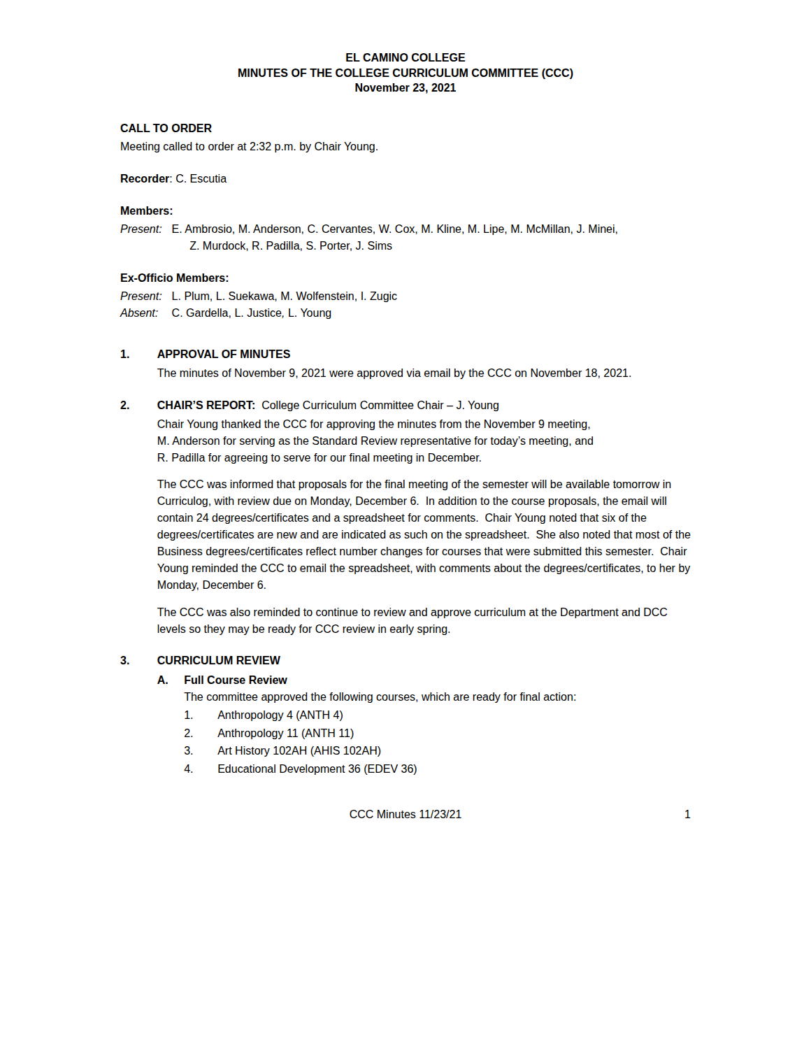EL CAMINO COLLEGE
MINUTES OF THE COLLEGE CURRICULUM COMMITTEE (CCC)
November 23, 2021
CALL TO ORDER
Meeting called to order at 2:32 p.m. by Chair Young.
Recorder: C. Escutia
Members:
Present:
E. Ambrosio, M. Anderson, C. Cervantes, W. Cox, M. Kline, M. Lipe, M. McMillan, J. Minei, Z. Murdock, R. Padilla, S. Porter, J. Sims
Ex-Officio Members:
Present:
L. Plum, L. Suekawa, M. Wolfenstein, I. Zugic
Absent:
C. Gardella, L. Justice, L. Young
1.
APPROVAL OF MINUTES
The minutes of November 9, 2021 were approved via email by the CCC on November 18, 2021.
2.
CHAIR’S REPORT:
College Curriculum Committee Chair – J. Young
Chair Young thanked the CCC for approving the minutes from the November 9 meeting,
M. Anderson for serving as the Standard Review representative for today’s meeting, and
R. Padilla for agreeing to serve for our final meeting in December.
The CCC was informed that proposals for the final meeting of the semester will be available tomorrow in Curriculog, with review due on Monday, December 6. In addition to the course proposals, the email will contain 24 degrees/certificates and a spreadsheet for comments. Chair Young noted that six of the degrees/certificates are new and are indicated as such on the spreadsheet. She also noted that most of the Business degrees/certificates reflect number changes for courses that were submitted this semester. Chair Young reminded the CCC to email the spreadsheet, with comments about the degrees/certificates, to her by Monday, December 6.
The CCC was also reminded to continue to review and approve curriculum at the Department and DCC levels so they may be ready for CCC review in early spring.
3.
CURRICULUM REVIEW
A.
Full Course Review
The committee approved the following courses, which are ready for final action:
Anthropology 4 (ANTH 4)
Anthropology 11 (ANTH 11)
Art History 102AH (AHIS 102AH)
Educational Development 36 (EDEV 36)
CCC Minutes 11/23/21
1